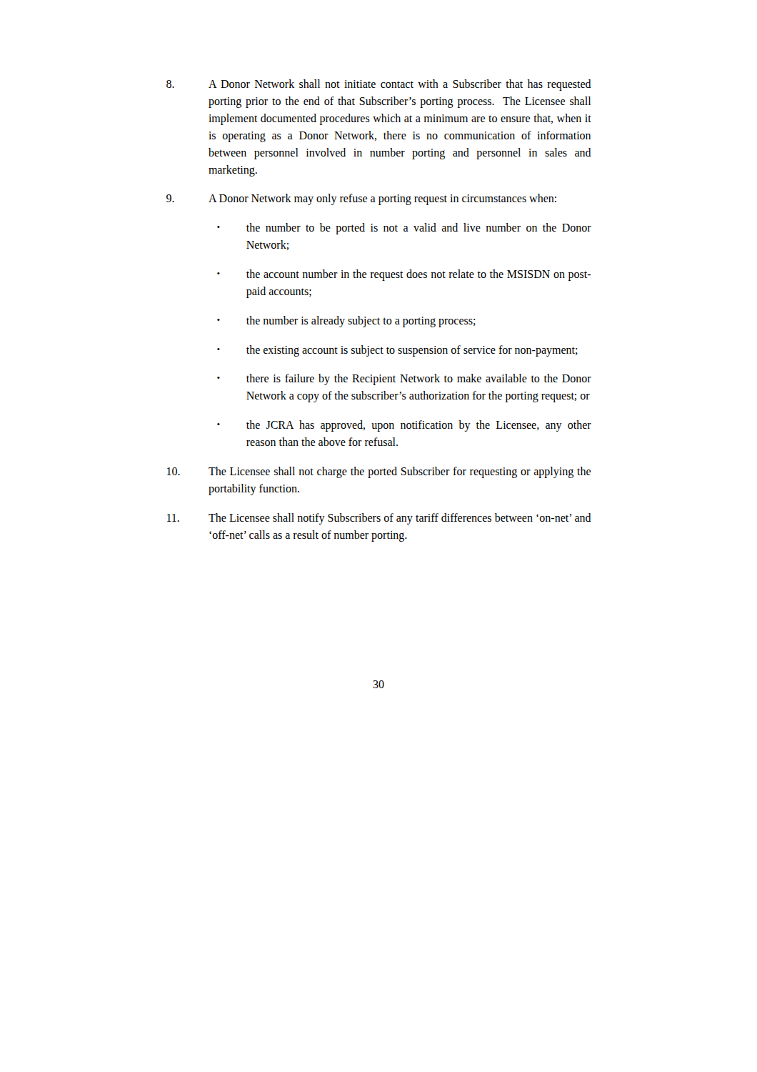8. A Donor Network shall not initiate contact with a Subscriber that has requested porting prior to the end of that Subscriber’s porting process. The Licensee shall implement documented procedures which at a minimum are to ensure that, when it is operating as a Donor Network, there is no communication of information between personnel involved in number porting and personnel in sales and marketing.
9. A Donor Network may only refuse a porting request in circumstances when:
•the number to be ported is not a valid and live number on the Donor Network;
•the account number in the request does not relate to the MSISDN on post-paid accounts;
•the number is already subject to a porting process;
•the existing account is subject to suspension of service for non-payment;
•there is failure by the Recipient Network to make available to the Donor Network a copy of the subscriber’s authorization for the porting request; or
•the JCRA has approved, upon notification by the Licensee, any other reason than the above for refusal.
10. The Licensee shall not charge the ported Subscriber for requesting or applying the portability function.
11. The Licensee shall notify Subscribers of any tariff differences between ‘on-net’ and ‘off-net’ calls as a result of number porting.
30